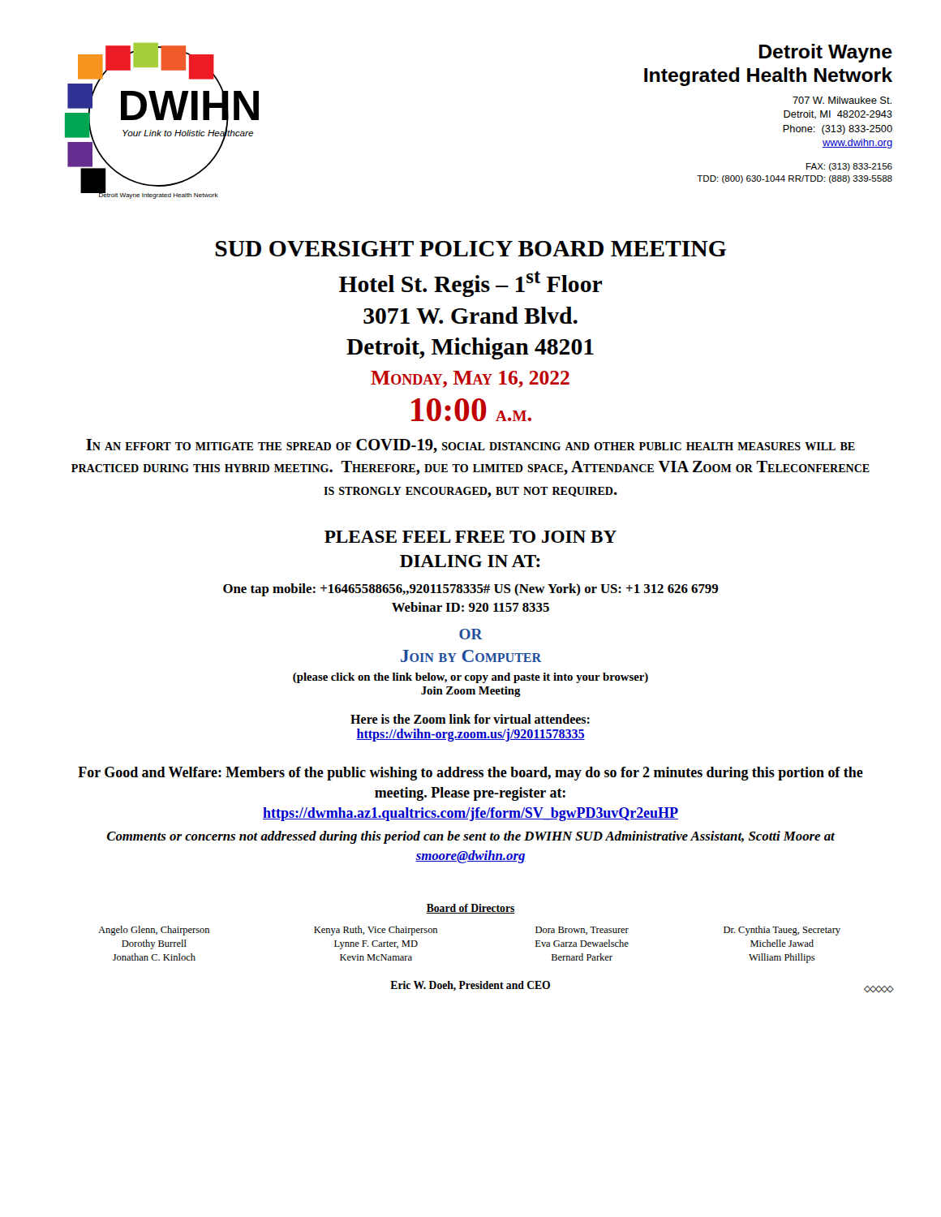Detroit Wayne
Integrated Health Network
707 W. Milwaukee St.
Detroit, MI 48202-2943
Phone: (313) 833-2500
www.dwihn.org
FAX: (313) 833-2156
TDD: (800) 630-1044 RR/TDD: (888) 339-5588
SUD OVERSIGHT POLICY BOARD MEETING
Hotel St. Regis – 1st Floor
3071 W. Grand Blvd.
Detroit, Michigan 48201
Monday, May 16, 2022
10:00 a.m.
In an effort to mitigate the spread of COVID-19, social distancing and other public health measures will be practiced during this hybrid meeting. Therefore, due to limited space, Attendance VIA Zoom or Teleconference is strongly encouraged, but not required.
PLEASE FEEL FREE TO JOIN BY
DIALING IN AT:
One tap mobile: +16465588656,,92011578335# US (New York) or US: +1 312 626 6799
Webinar ID: 920 1157 8335
OR
Join by Computer
(please click on the link below, or copy and paste it into your browser)
Join Zoom Meeting
Here is the Zoom link for virtual attendees:
https://dwihn-org.zoom.us/j/92011578335
For Good and Welfare: Members of the public wishing to address the board, may do so for 2 minutes during this portion of the meeting. Please pre-register at:
https://dwmha.az1.qualtrics.com/jfe/form/SV_bgwPD3uvQr2euHP
Comments or concerns not addressed during this period can be sent to the DWIHN SUD Administrative Assistant, Scotti Moore at smoore@dwihn.org
Board of Directors
| Angelo Glenn, Chairperson | Kenya Ruth, Vice Chairperson | Dora Brown, Treasurer | Dr. Cynthia Taueg, Secretary |
| Dorothy Burrell | Lynne F. Carter, MD | Eva Garza Dewaelsche | Michelle Jawad |
| Jonathan C. Kinloch | Kevin McNamara | Bernard Parker | William Phillips |
Eric W. Doeh, President and CEO ◇◇◇◇◇